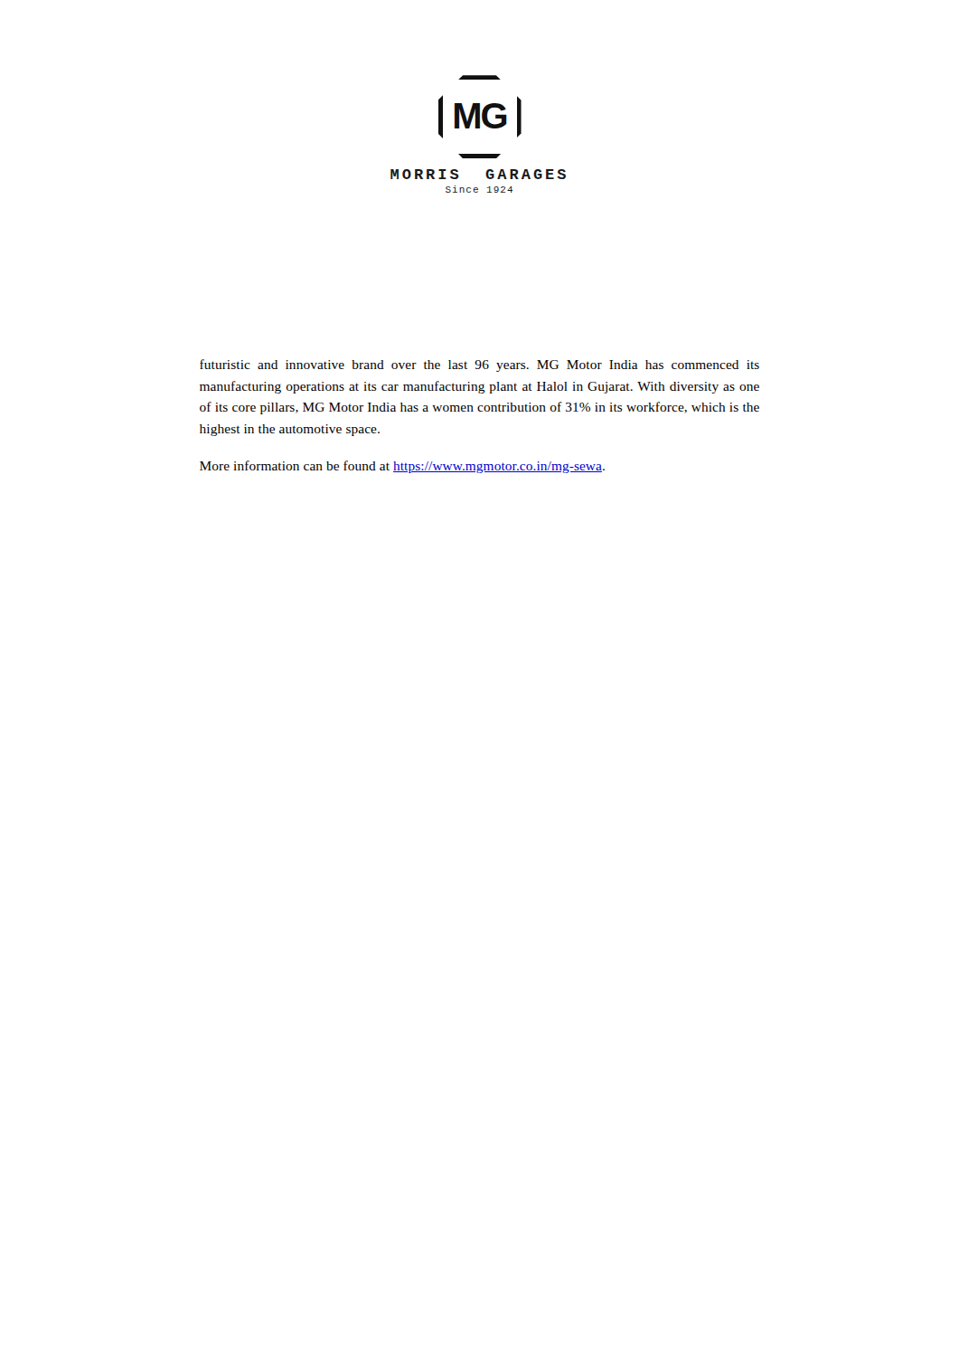MG
MORRIS GARAGES
Since 1924
futuristic and innovative brand over the last 96 years. MG Motor India has commenced its manufacturing operations at its car manufacturing plant at Halol in Gujarat. With diversity as one of its core pillars, MG Motor India has a women contribution of 31% in its workforce, which is the highest in the automotive space.
More information can be found at https://www.mgmotor.co.in/mg-sewa.